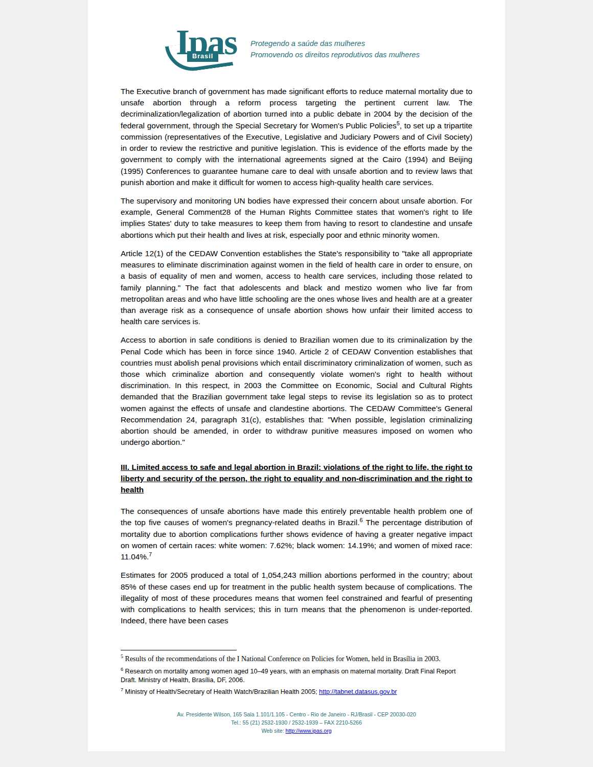Ipas Brasil
Protegendo a saúde das mulheres
Promovendo os direitos reprodutivos das mulheres
The Executive branch of government has made significant efforts to reduce maternal mortality due to unsafe abortion through a reform process targeting the pertinent current law. The decriminalization/legalization of abortion turned into a public debate in 2004 by the decision of the federal government, through the Special Secretary for Women's Public Policies5, to set up a tripartite commission (representatives of the Executive, Legislative and Judiciary Powers and of Civil Society) in order to review the restrictive and punitive legislation. This is evidence of the efforts made by the government to comply with the international agreements signed at the Cairo (1994) and Beijing (1995) Conferences to guarantee humane care to deal with unsafe abortion and to review laws that punish abortion and make it difficult for women to access high-quality health care services.
The supervisory and monitoring UN bodies have expressed their concern about unsafe abortion. For example, General Comment28 of the Human Rights Committee states that women's right to life implies States' duty to take measures to keep them from having to resort to clandestine and unsafe abortions which put their health and lives at risk, especially poor and ethnic minority women.
Article 12(1) of the CEDAW Convention establishes the State's responsibility to "take all appropriate measures to eliminate discrimination against women in the field of health care in order to ensure, on a basis of equality of men and women, access to health care services, including those related to family planning." The fact that adolescents and black and mestizo women who live far from metropolitan areas and who have little schooling are the ones whose lives and health are at a greater than average risk as a consequence of unsafe abortion shows how unfair their limited access to health care services is.
Access to abortion in safe conditions is denied to Brazilian women due to its criminalization by the Penal Code which has been in force since 1940. Article 2 of CEDAW Convention establishes that countries must abolish penal provisions which entail discriminatory criminalization of women, such as those which criminalize abortion and consequently violate women's right to health without discrimination. In this respect, in 2003 the Committee on Economic, Social and Cultural Rights demanded that the Brazilian government take legal steps to revise its legislation so as to protect women against the effects of unsafe and clandestine abortions. The CEDAW Committee's General Recommendation 24, paragraph 31(c), establishes that: "When possible, legislation criminalizing abortion should be amended, in order to withdraw punitive measures imposed on women who undergo abortion."
III. Limited access to safe and legal abortion in Brazil: violations of the right to life, the right to liberty and security of the person, the right to equality and non-discrimination and the right to health
The consequences of unsafe abortions have made this entirely preventable health problem one of the top five causes of women's pregnancy-related deaths in Brazil.6 The percentage distribution of mortality due to abortion complications further shows evidence of having a greater negative impact on women of certain races: white women: 7.62%; black women: 14.19%; and women of mixed race: 11.04%.7
Estimates for 2005 produced a total of 1,054,243 million abortions performed in the country; about 85% of these cases end up for treatment in the public health system because of complications. The illegality of most of these procedures means that women feel constrained and fearful of presenting with complications to health services; this in turn means that the phenomenon is under-reported. Indeed, there have been cases
5 Results of the recommendations of the I National Conference on Policies for Women, held in Brasília in 2003.
6 Research on mortality among women aged 10–49 years, with an emphasis on maternal mortality. Draft Final Report Draft. Ministry of Health, Brasília, DF, 2006.
7 Ministry of Health/Secretary of Health Watch/Brazilian Health 2005; http://tabnet.datasus.gov.br
Av. Presidente Wilson, 165 Sala 1.101/1.105 - Centro - Rio de Janeiro - RJ/Brasil - CEP 20030-020
Tel.: 55 (21) 2532-1930 / 2532-1939 – FAX 2210-5266
Web site: http://www.ipas.org